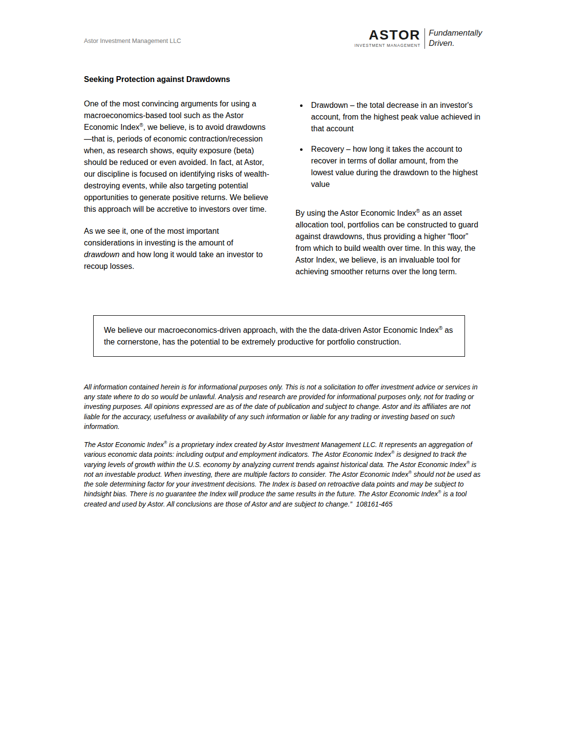Astor Investment Management LLC
ASTOR
INVESTMENT MANAGEMENT
Fundamentally
Driven.
Seeking Protection against Drawdowns
One of the most convincing arguments for using a macroeconomics-based tool such as the Astor Economic Index®, we believe, is to avoid drawdowns—that is, periods of economic contraction/recession when, as research shows, equity exposure (beta) should be reduced or even avoided. In fact, at Astor, our discipline is focused on identifying risks of wealth-destroying events, while also targeting potential opportunities to generate positive returns. We believe this approach will be accretive to investors over time.
As we see it, one of the most important considerations in investing is the amount of drawdown and how long it would take an investor to recoup losses.
Drawdown – the total decrease in an investor's account, from the highest peak value achieved in that account
Recovery – how long it takes the account to recover in terms of dollar amount, from the lowest value during the drawdown to the highest value
By using the Astor Economic Index® as an asset allocation tool, portfolios can be constructed to guard against drawdowns, thus providing a higher “floor” from which to build wealth over time. In this way, the Astor Index, we believe, is an invaluable tool for achieving smoother returns over the long term.
We believe our macroeconomics-driven approach, with the the data-driven Astor Economic Index® as the cornerstone, has the potential to be extremely productive for portfolio construction.
All information contained herein is for informational purposes only. This is not a solicitation to offer investment advice or services in any state where to do so would be unlawful. Analysis and research are provided for informational purposes only, not for trading or investing purposes. All opinions expressed are as of the date of publication and subject to change. Astor and its affiliates are not liable for the accuracy, usefulness or availability of any such information or liable for any trading or investing based on such information.
The Astor Economic Index® is a proprietary index created by Astor Investment Management LLC. It represents an aggregation of various economic data points: including output and employment indicators. The Astor Economic Index® is designed to track the varying levels of growth within the U.S. economy by analyzing current trends against historical data. The Astor Economic Index® is not an investable product. When investing, there are multiple factors to consider. The Astor Economic Index® should not be used as the sole determining factor for your investment decisions. The Index is based on retroactive data points and may be subject to hindsight bias. There is no guarantee the Index will produce the same results in the future. The Astor Economic Index® is a tool created and used by Astor. All conclusions are those of Astor and are subject to change.” 108161-465